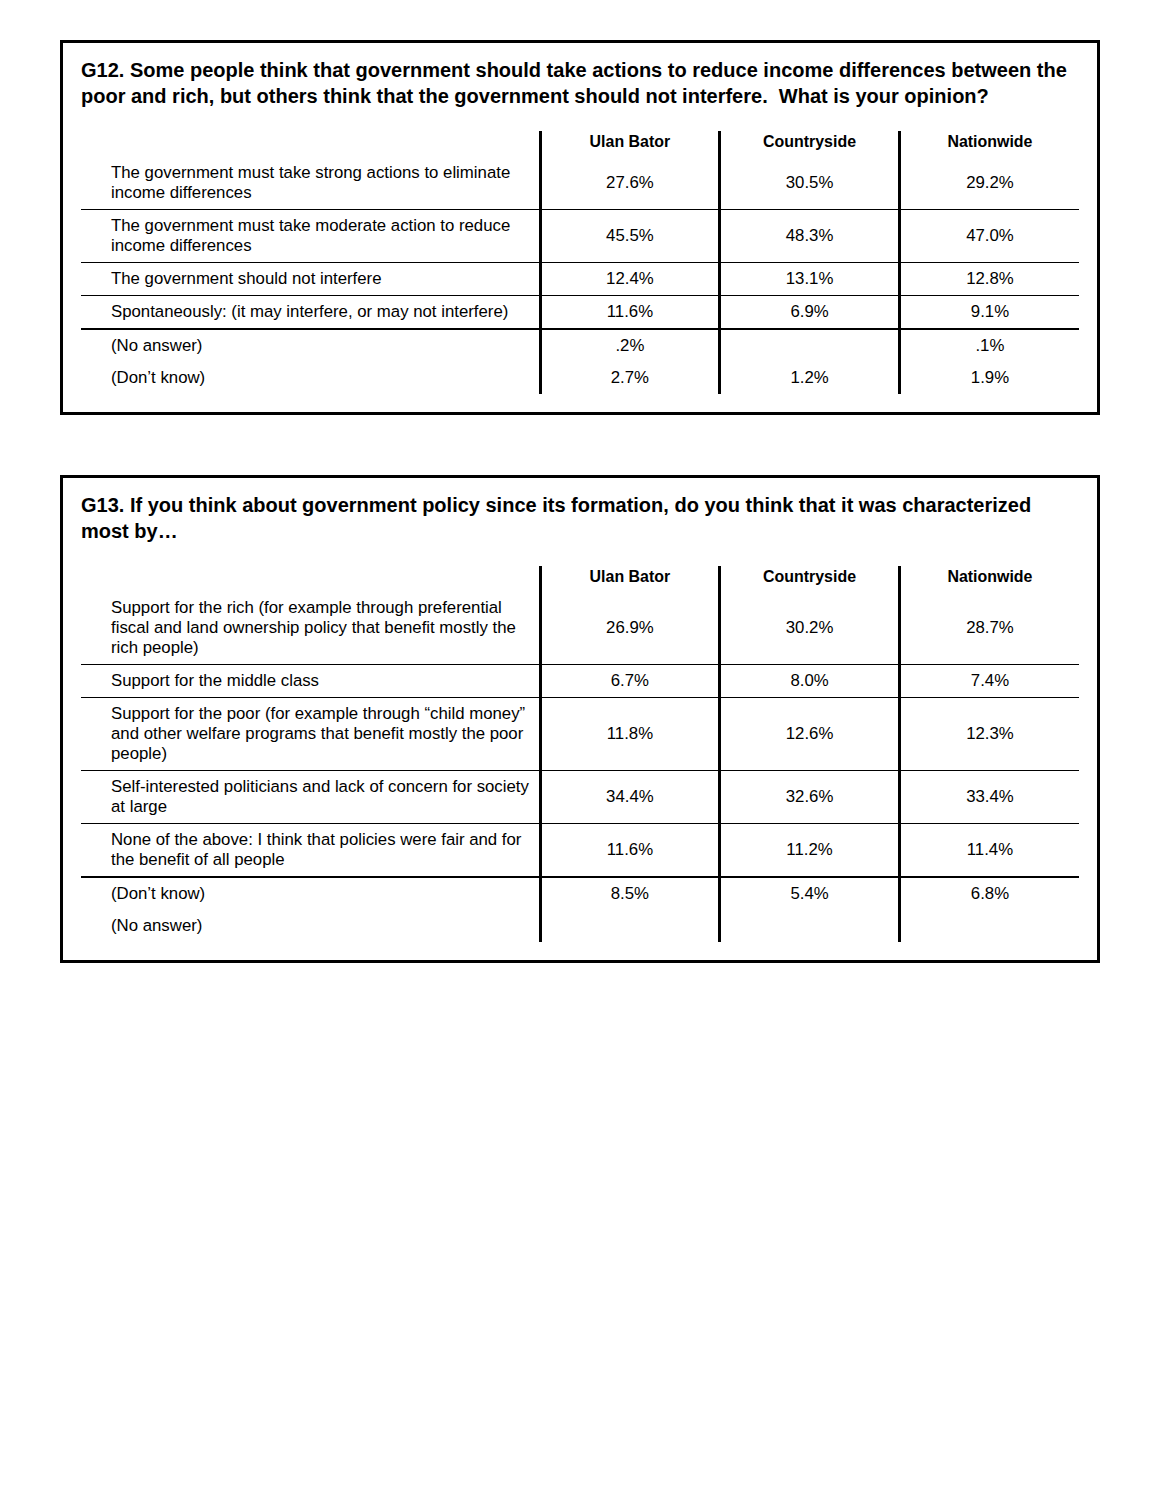G12. Some people think that government should take actions to reduce income differences between the poor and rich, but others think that the government should not interfere. What is your opinion?
| | Ulan Bator | Countryside | Nationwide |
| --- | --- | --- | --- |
| The government must take strong actions to eliminate income differences | 27.6% | 30.5% | 29.2% |
| The government must take moderate action to reduce income differences | 45.5% | 48.3% | 47.0% |
| The government should not interfere | 12.4% | 13.1% | 12.8% |
| Spontaneously: (it may interfere, or may not interfere) | 11.6% | 6.9% | 9.1% |
| (No answer) | .2% | | .1% |
| (Don’t know) | 2.7% | 1.2% | 1.9% |
G13. If you think about government policy since its formation, do you think that it was characterized most by…
| | Ulan Bator | Countryside | Nationwide |
| --- | --- | --- | --- |
| Support for the rich (for example through preferential fiscal and land ownership policy that benefit mostly the rich people) | 26.9% | 30.2% | 28.7% |
| Support for the middle class | 6.7% | 8.0% | 7.4% |
| Support for the poor (for example through “child money” and other welfare programs that benefit mostly the poor people) | 11.8% | 12.6% | 12.3% |
| Self-interested politicians and lack of concern for society at large | 34.4% | 32.6% | 33.4% |
| None of the above: I think that policies were fair and for the benefit of all people | 11.6% | 11.2% | 11.4% |
| (Don’t know) | 8.5% | 5.4% | 6.8% |
| (No answer) | | | |